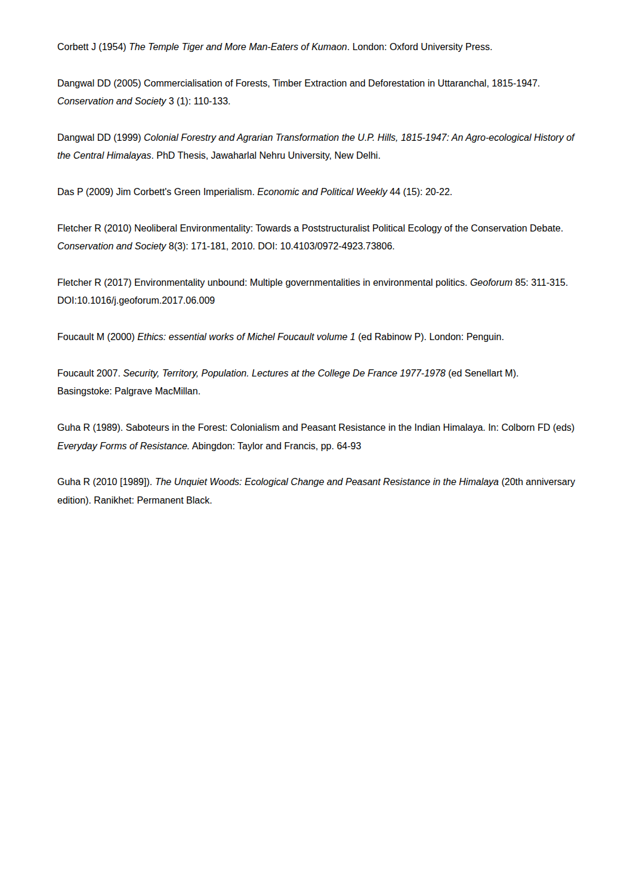Corbett J (1954) The Temple Tiger and More Man-Eaters of Kumaon. London: Oxford University Press.
Dangwal DD (2005) Commercialisation of Forests, Timber Extraction and Deforestation in Uttaranchal, 1815-1947. Conservation and Society 3 (1): 110-133.
Dangwal DD (1999) Colonial Forestry and Agrarian Transformation the U.P. Hills, 1815-1947: An Agro-ecological History of the Central Himalayas. PhD Thesis, Jawaharlal Nehru University, New Delhi.
Das P (2009) Jim Corbett's Green Imperialism. Economic and Political Weekly 44 (15): 20-22.
Fletcher R (2010) Neoliberal Environmentality: Towards a Poststructuralist Political Ecology of the Conservation Debate. Conservation and Society 8(3): 171-181, 2010. DOI: 10.4103/0972-4923.73806.
Fletcher R (2017) Environmentality unbound: Multiple governmentalities in environmental politics. Geoforum 85: 311-315. DOI:10.1016/j.geoforum.2017.06.009
Foucault M (2000) Ethics: essential works of Michel Foucault volume 1 (ed Rabinow P). London: Penguin.
Foucault 2007. Security, Territory, Population. Lectures at the College De France 1977-1978 (ed Senellart M). Basingstoke: Palgrave MacMillan.
Guha R (1989). Saboteurs in the Forest: Colonialism and Peasant Resistance in the Indian Himalaya. In: Colborn FD (eds) Everyday Forms of Resistance. Abingdon: Taylor and Francis, pp. 64-93
Guha R (2010 [1989]). The Unquiet Woods: Ecological Change and Peasant Resistance in the Himalaya (20th anniversary edition). Ranikhet: Permanent Black.